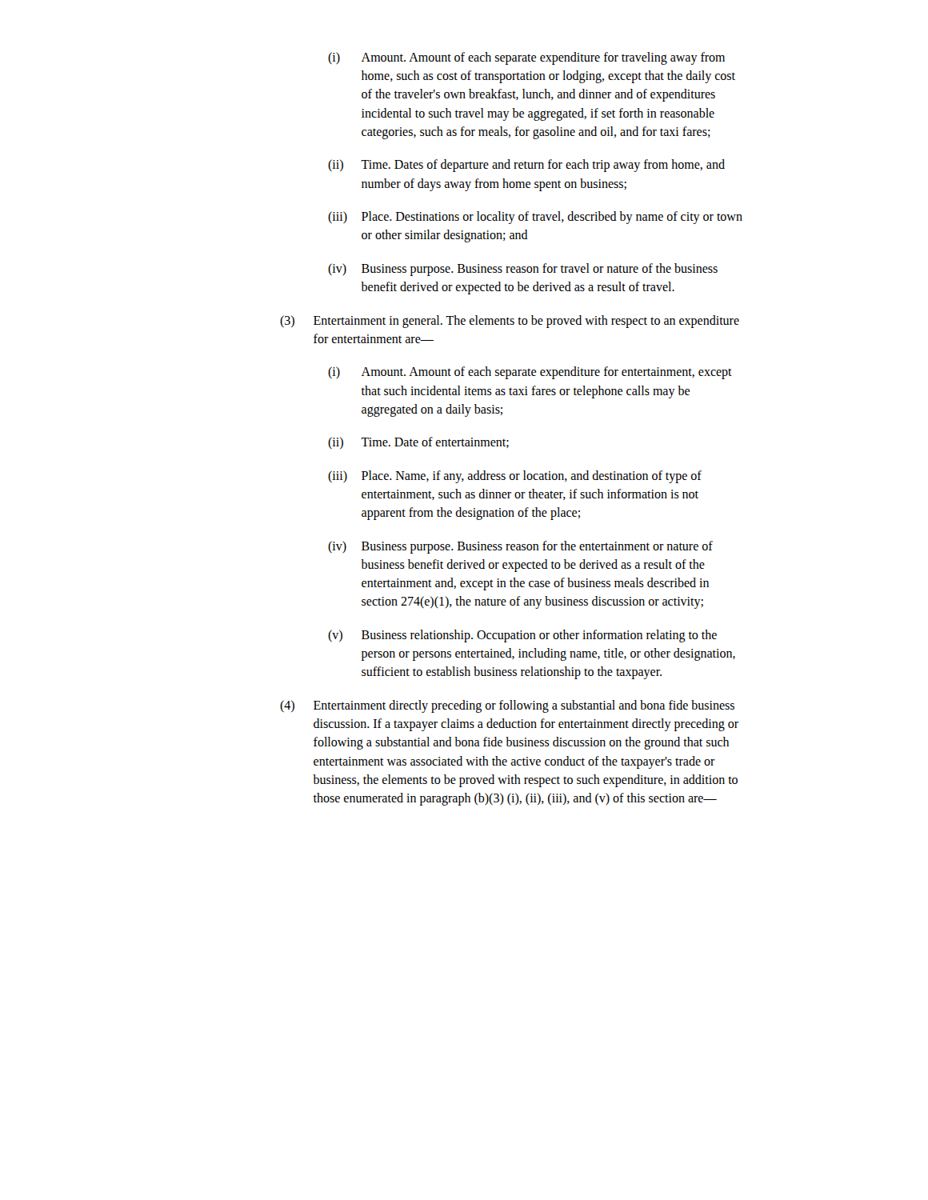(i) Amount. Amount of each separate expenditure for traveling away from home, such as cost of transportation or lodging, except that the daily cost of the traveler's own breakfast, lunch, and dinner and of expenditures incidental to such travel may be aggregated, if set forth in reasonable categories, such as for meals, for gasoline and oil, and for taxi fares;
(ii) Time. Dates of departure and return for each trip away from home, and number of days away from home spent on business;
(iii) Place. Destinations or locality of travel, described by name of city or town or other similar designation; and
(iv) Business purpose. Business reason for travel or nature of the business benefit derived or expected to be derived as a result of travel.
(3) Entertainment in general. The elements to be proved with respect to an expenditure for entertainment are—
(i) Amount. Amount of each separate expenditure for entertainment, except that such incidental items as taxi fares or telephone calls may be aggregated on a daily basis;
(ii) Time. Date of entertainment;
(iii) Place. Name, if any, address or location, and destination of type of entertainment, such as dinner or theater, if such information is not apparent from the designation of the place;
(iv) Business purpose. Business reason for the entertainment or nature of business benefit derived or expected to be derived as a result of the entertainment and, except in the case of business meals described in section 274(e)(1), the nature of any business discussion or activity;
(v) Business relationship. Occupation or other information relating to the person or persons entertained, including name, title, or other designation, sufficient to establish business relationship to the taxpayer.
(4) Entertainment directly preceding or following a substantial and bona fide business discussion. If a taxpayer claims a deduction for entertainment directly preceding or following a substantial and bona fide business discussion on the ground that such entertainment was associated with the active conduct of the taxpayer's trade or business, the elements to be proved with respect to such expenditure, in addition to those enumerated in paragraph (b)(3) (i), (ii), (iii), and (v) of this section are—